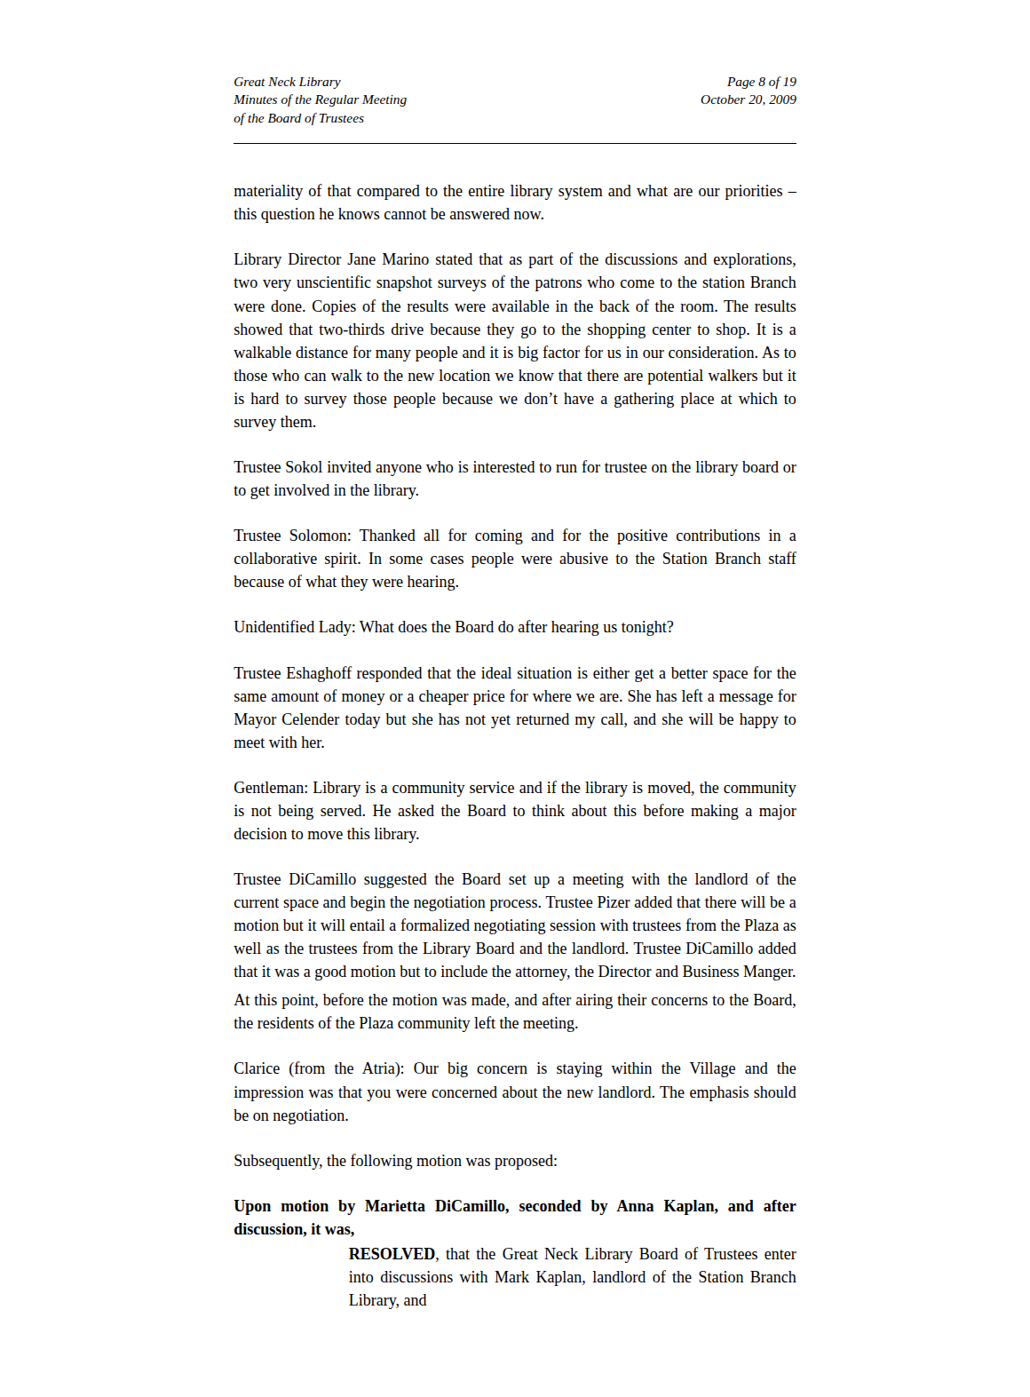Great Neck Library Page 8 of 19
Minutes of the Regular Meeting October 20, 2009
of the Board of Trustees
materiality of that compared to the entire library system and what are our priorities – this question he knows cannot be answered now.
Library Director Jane Marino stated that as part of the discussions and explorations, two very unscientific snapshot surveys of the patrons who come to the station Branch were done. Copies of the results were available in the back of the room. The results showed that two-thirds drive because they go to the shopping center to shop. It is a walkable distance for many people and it is big factor for us in our consideration. As to those who can walk to the new location we know that there are potential walkers but it is hard to survey those people because we don’t have a gathering place at which to survey them.
Trustee Sokol invited anyone who is interested to run for trustee on the library board or to get involved in the library.
Trustee Solomon: Thanked all for coming and for the positive contributions in a collaborative spirit. In some cases people were abusive to the Station Branch staff because of what they were hearing.
Unidentified Lady: What does the Board do after hearing us tonight?
Trustee Eshaghoff responded that the ideal situation is either get a better space for the same amount of money or a cheaper price for where we are. She has left a message for Mayor Celender today but she has not yet returned my call, and she will be happy to meet with her.
Gentleman: Library is a community service and if the library is moved, the community is not being served. He asked the Board to think about this before making a major decision to move this library.
Trustee DiCamillo suggested the Board set up a meeting with the landlord of the current space and begin the negotiation process. Trustee Pizer added that there will be a motion but it will entail a formalized negotiating session with trustees from the Plaza as well as the trustees from the Library Board and the landlord. Trustee DiCamillo added that it was a good motion but to include the attorney, the Director and Business Manger.
At this point, before the motion was made, and after airing their concerns to the Board, the residents of the Plaza community left the meeting.
Clarice (from the Atria): Our big concern is staying within the Village and the impression was that you were concerned about the new landlord. The emphasis should be on negotiation.
Subsequently, the following motion was proposed:
Upon motion by Marietta DiCamillo, seconded by Anna Kaplan, and after discussion, it was,
RESOLVED, that the Great Neck Library Board of Trustees enter into discussions with Mark Kaplan, landlord of the Station Branch Library, and